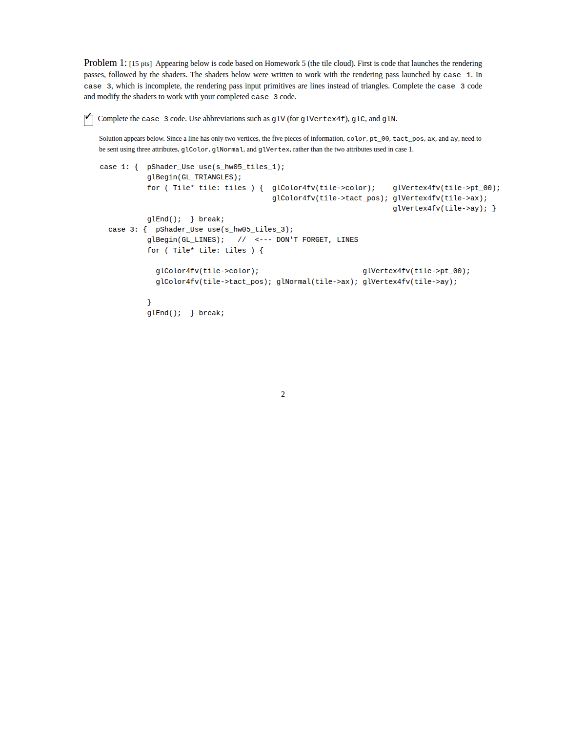Problem 1: [15 pts] Appearing below is code based on Homework 5 (the tile cloud). First is code that launches the rendering passes, followed by the shaders. The shaders below were written to work with the rendering pass launched by case 1. In case 3, which is incomplete, the rendering pass input primitives are lines instead of triangles. Complete the case 3 code and modify the shaders to work with your completed case 3 code.
Complete the case 3 code. Use abbreviations such as glV (for glVertex4f), glC, and glN.
Solution appears below. Since a line has only two vertices, the five pieces of information, color, pt_00, tact_pos, ax, and ay, need to be sent using three attributes, glColor, glNormal, and glVertex, rather than the two attributes used in case 1.
case 1: {  pShader_Use use(s_hw05_tiles_1);
           glBegin(GL_TRIANGLES);
           for ( Tile* tile: tiles ) {  glColor4fv(tile->color);    glVertex4fv(tile->pt_00);
                                        glColor4fv(tile->tact_pos); glVertex4fv(tile->ax);
                                                                    glVertex4fv(tile->ay); }
           glEnd();  } break;
  case 3: {  pShader_Use use(s_hw05_tiles_3);
           glBegin(GL_LINES);   //  <--- DON'T FORGET, LINES
           for ( Tile* tile: tiles ) {

             glColor4fv(tile->color);                        glVertex4fv(tile->pt_00);
             glColor4fv(tile->tact_pos); glNormal(tile->ax); glVertex4fv(tile->ay);

           }
           glEnd();  } break;
2